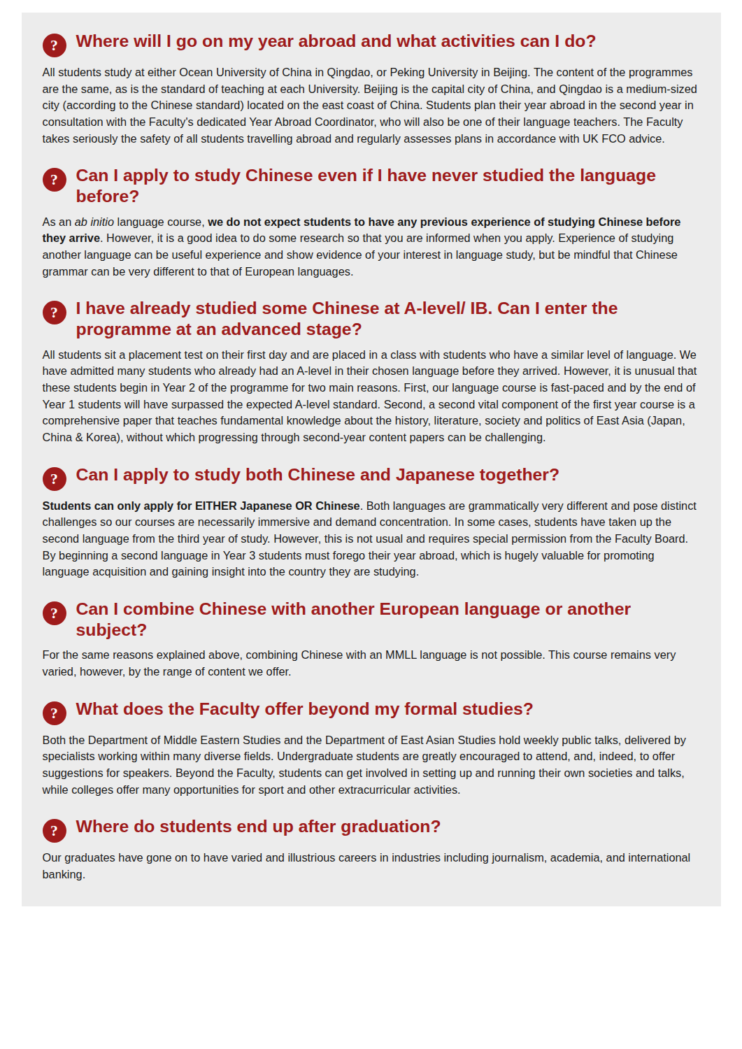?
Where will I go on my year abroad and what activities can I do?
All students study at either Ocean University of China in Qingdao, or Peking University in Beijing. The content of the programmes are the same, as is the standard of teaching at each University. Beijing is the capital city of China, and Qingdao is a medium-sized city (according to the Chinese standard) located on the east coast of China. Students plan their year abroad in the second year in consultation with the Faculty's dedicated Year Abroad Coordinator, who will also be one of their language teachers. The Faculty takes seriously the safety of all students travelling abroad and regularly assesses plans in accordance with UK FCO advice.
?
Can I apply to study Chinese even if I have never studied the language before?
As an ab initio language course, we do not expect students to have any previous experience of studying Chinese before they arrive. However, it is a good idea to do some research so that you are informed when you apply. Experience of studying another language can be useful experience and show evidence of your interest in language study, but be mindful that Chinese grammar can be very different to that of European languages.
?
I have already studied some Chinese at A-level/ IB. Can I enter the programme at an advanced stage?
All students sit a placement test on their first day and are placed in a class with students who have a similar level of language. We have admitted many students who already had an A-level in their chosen language before they arrived. However, it is unusual that these students begin in Year 2 of the programme for two main reasons. First, our language course is fast-paced and by the end of Year 1 students will have surpassed the expected A-level standard. Second, a second vital component of the first year course is a comprehensive paper that teaches fundamental knowledge about the history, literature, society and politics of East Asia (Japan, China & Korea), without which progressing through second-year content papers can be challenging.
?
Can I apply to study both Chinese and Japanese together?
Students can only apply for EITHER Japanese OR Chinese. Both languages are grammatically very different and pose distinct challenges so our courses are necessarily immersive and demand concentration. In some cases, students have taken up the second language from the third year of study. However, this is not usual and requires special permission from the Faculty Board. By beginning a second language in Year 3 students must forego their year abroad, which is hugely valuable for promoting language acquisition and gaining insight into the country they are studying.
?
Can I combine Chinese with another European language or another subject?
For the same reasons explained above, combining Chinese with an MMLL language is not possible. This course remains very varied, however, by the range of content we offer.
?
What does the Faculty offer beyond my formal studies?
Both the Department of Middle Eastern Studies and the Department of East Asian Studies hold weekly public talks, delivered by specialists working within many diverse fields. Undergraduate students are greatly encouraged to attend, and, indeed, to offer suggestions for speakers. Beyond the Faculty, students can get involved in setting up and running their own societies and talks, while colleges offer many opportunities for sport and other extracurricular activities.
?
Where do students end up after graduation?
Our graduates have gone on to have varied and illustrious careers in industries including journalism, academia, and international banking.